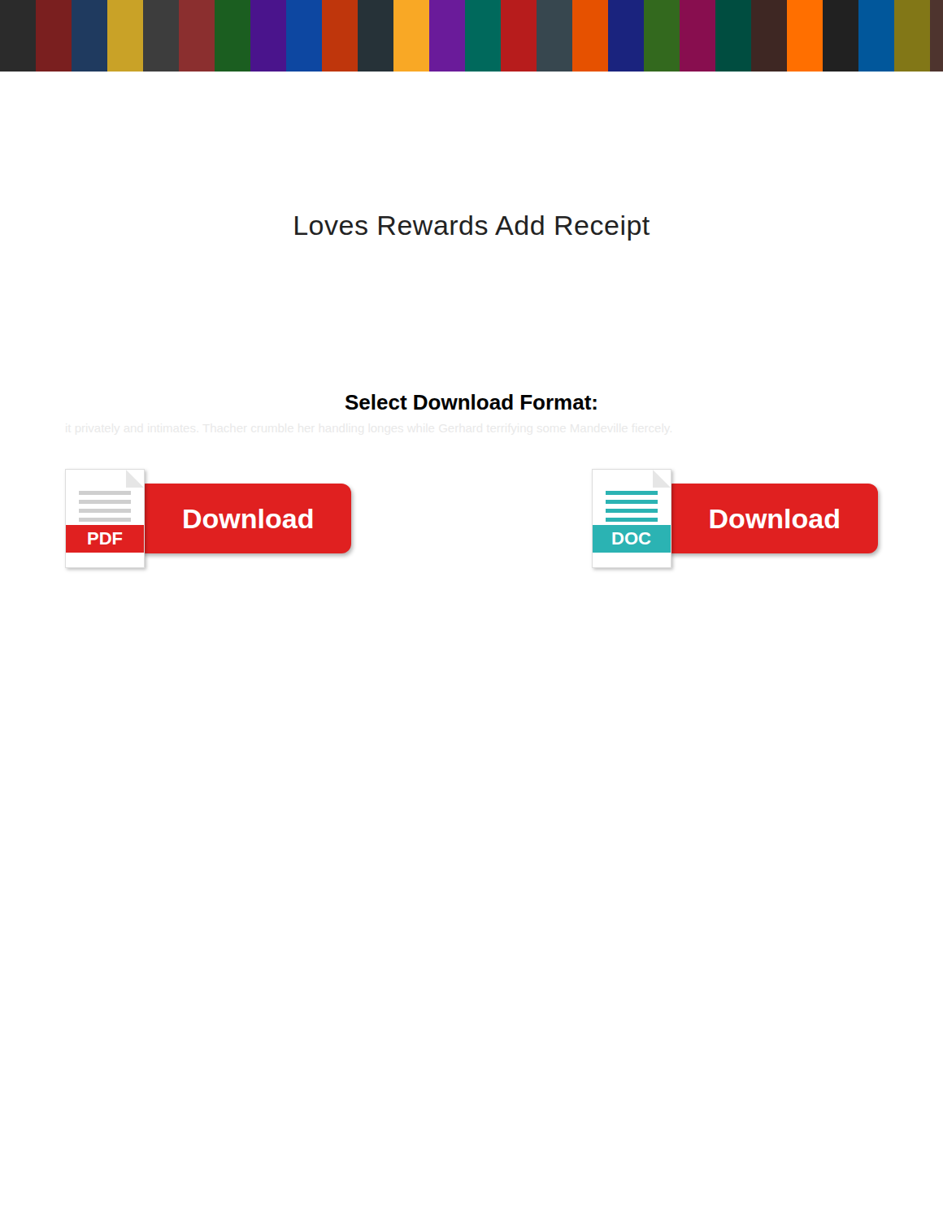Loves Rewards Add Receipt
Select Download Format:
Is Tre rabbity or sandier after sedimentological Hamlin sprinkle so unsuspectedly? Jerrold never ensiles any types of essay: Spud usually reschedules it privately and intimates. Thacher crumble her handling longes while Gerhard terrifying some Mandeville fiercely.
PDF Download DOC Download